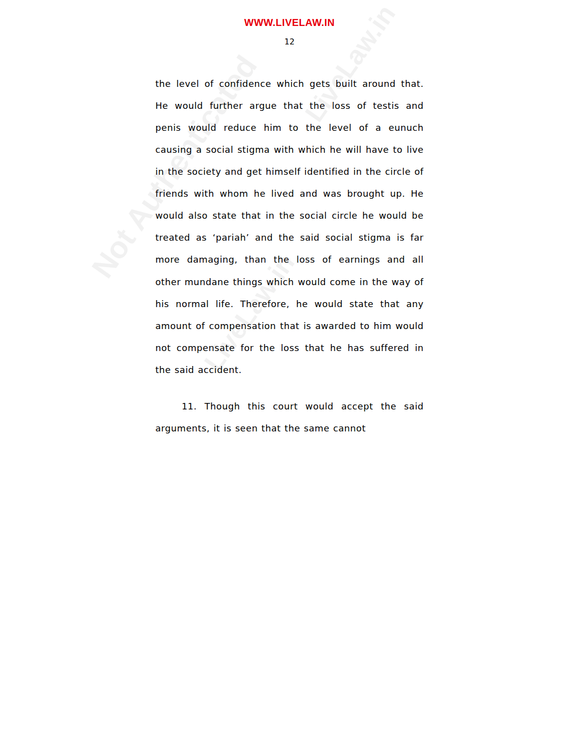WWW.LIVELAW.IN
12
Not Authenticated LiveLaw.in LiveLaw.in
the level of confidence which gets built around that. He would further argue that the loss of testis and penis would reduce him to the level of a eunuch causing a social stigma with which he will have to live in the society and get himself identified in the circle of friends with whom he lived and was brought up. He would also state that in the social circle he would be treated as ‘pariah’ and the said social stigma is far more damaging, than the loss of earnings and all other mundane things which would come in the way of his normal life. Therefore, he would state that any amount of compensation that is awarded to him would not compensate for the loss that he has suffered in the said accident.
11. Though this court would accept the said arguments, it is seen that the same cannot